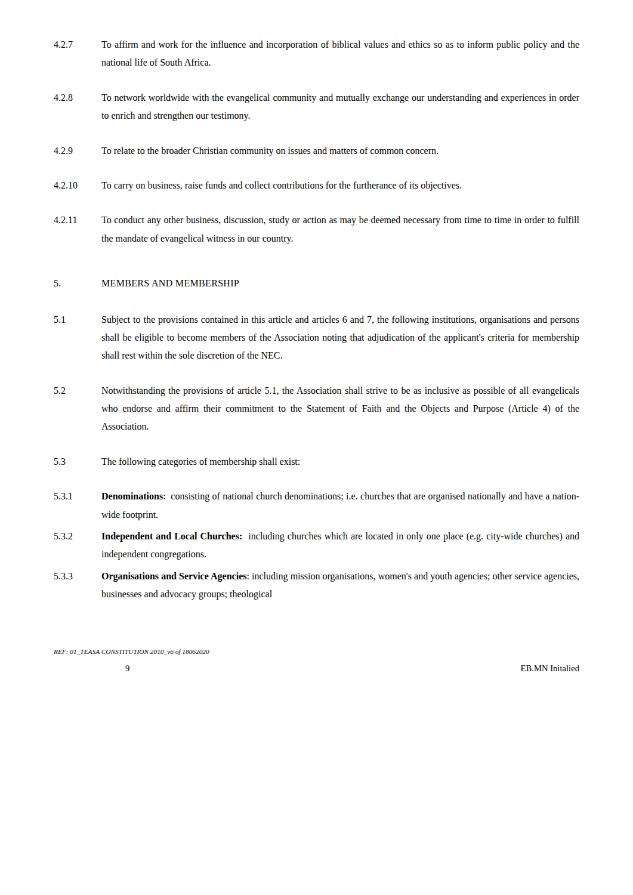4.2.7
To affirm and work for the influence and incorporation of biblical values and ethics so as to inform public policy and the national life of South Africa.
4.2.8
To network worldwide with the evangelical community and mutually exchange our understanding and experiences in order to enrich and strengthen our testimony.
4.2.9
To relate to the broader Christian community on issues and matters of common concern.
4.2.10
To carry on business, raise funds and collect contributions for the furtherance of its objectives.
4.2.11
To conduct any other business, discussion, study or action as may be deemed necessary from time to time in order to fulfill the mandate of evangelical witness in our country.
5.
MEMBERS AND MEMBERSHIP
5.1
Subject to the provisions contained in this article and articles 6 and 7, the following institutions, organisations and persons shall be eligible to become members of the Association noting that adjudication of the applicant's criteria for membership shall rest within the sole discretion of the NEC.
5.2
Notwithstanding the provisions of article 5.1, the Association shall strive to be as inclusive as possible of all evangelicals who endorse and affirm their commitment to the Statement of Faith and the Objects and Purpose (Article 4) of the Association.
5.3
The following categories of membership shall exist:
5.3.1
Denominations: consisting of national church denominations; i.e. churches that are organised nationally and have a nation-wide footprint.
5.3.2
Independent and Local Churches: including churches which are located in only one place (e.g. city-wide churches) and independent congregations.
5.3.3
Organisations and Service Agencies: including mission organisations, women's and youth agencies; other service agencies, businesses and advocacy groups; theological
REF: 01_TEASA CONSTITUTION 2010_v6 of 18062020
9 EB.MN Initalied